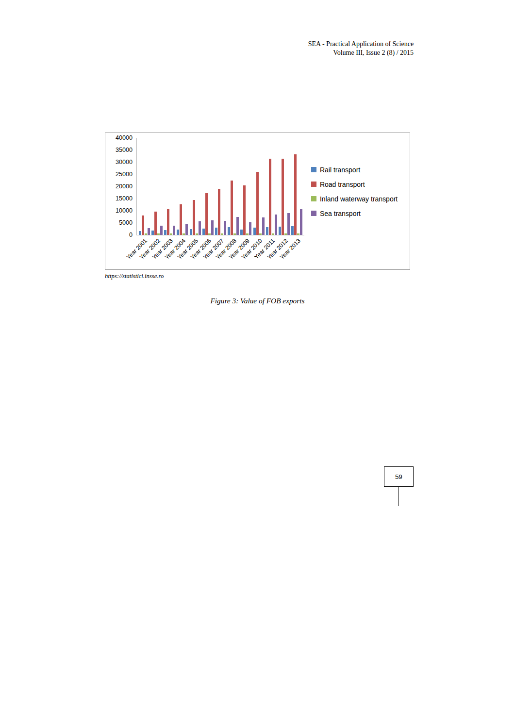SEA - Practical Application of Science
Volume III, Issue 2 (8) / 2015
40000 35000 30000 25000 20000 15000 10000 5000 0
Year 2001
Year 2002
Year 2003
Year 2004
Year 2005
Year 2006
Year 2007
Year 2008
Year 2009
Year 2010
Year 2011
Year 2012
Year 2013
Rail transport
Road transport
Inland waterway transport
Sea transport
https://statistici.insse.ro
Figure 3: Value of FOB exports
59